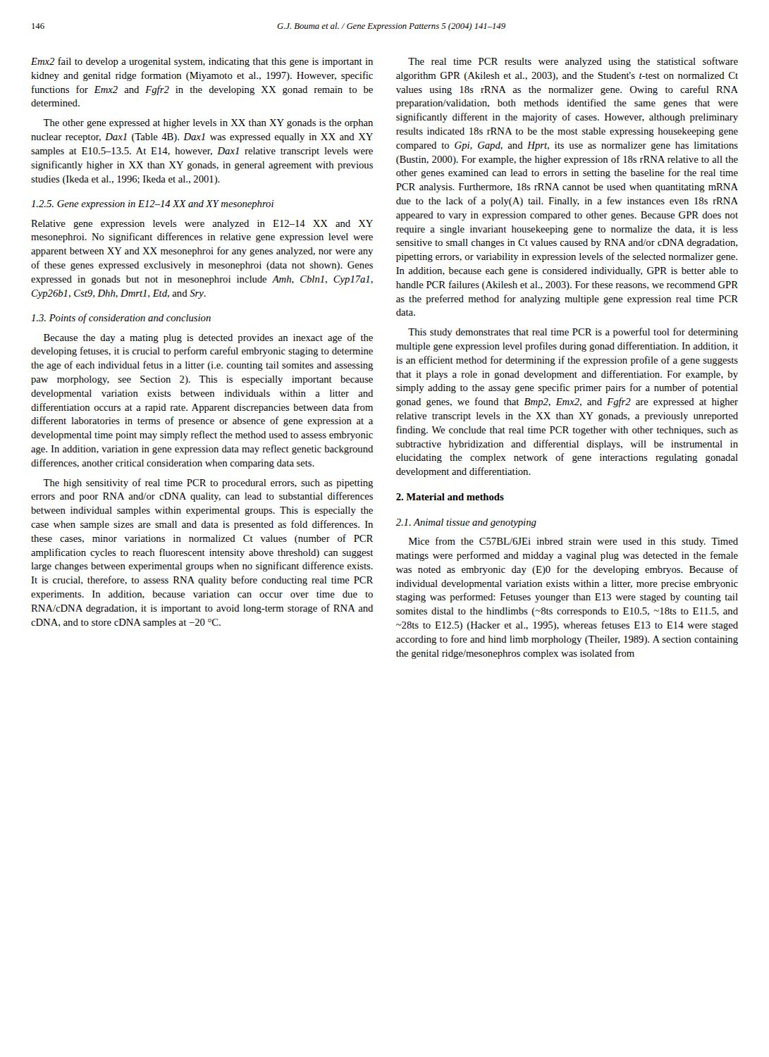146 G.J. Bouma et al. / Gene Expression Patterns 5 (2004) 141–149
Emx2 fail to develop a urogenital system, indicating that this gene is important in kidney and genital ridge formation (Miyamoto et al., 1997). However, specific functions for Emx2 and Fgfr2 in the developing XX gonad remain to be determined.
The other gene expressed at higher levels in XX than XY gonads is the orphan nuclear receptor, Dax1 (Table 4B). Dax1 was expressed equally in XX and XY samples at E10.5–13.5. At E14, however, Dax1 relative transcript levels were significantly higher in XX than XY gonads, in general agreement with previous studies (Ikeda et al., 1996; Ikeda et al., 2001).
1.2.5. Gene expression in E12–14 XX and XY mesonephroi
Relative gene expression levels were analyzed in E12–14 XX and XY mesonephroi. No significant differences in relative gene expression level were apparent between XY and XX mesonephroi for any genes analyzed, nor were any of these genes expressed exclusively in mesonephroi (data not shown). Genes expressed in gonads but not in mesonephroi include Amh, Cbln1, Cyp17a1, Cyp26b1, Cst9, Dhh, Dmrt1, Etd, and Sry.
1.3. Points of consideration and conclusion
Because the day a mating plug is detected provides an inexact age of the developing fetuses, it is crucial to perform careful embryonic staging to determine the age of each individual fetus in a litter (i.e. counting tail somites and assessing paw morphology, see Section 2). This is especially important because developmental variation exists between individuals within a litter and differentiation occurs at a rapid rate. Apparent discrepancies between data from different laboratories in terms of presence or absence of gene expression at a developmental time point may simply reflect the method used to assess embryonic age. In addition, variation in gene expression data may reflect genetic background differences, another critical consideration when comparing data sets.
The high sensitivity of real time PCR to procedural errors, such as pipetting errors and poor RNA and/or cDNA quality, can lead to substantial differences between individual samples within experimental groups. This is especially the case when sample sizes are small and data is presented as fold differences. In these cases, minor variations in normalized Ct values (number of PCR amplification cycles to reach fluorescent intensity above threshold) can suggest large changes between experimental groups when no significant difference exists. It is crucial, therefore, to assess RNA quality before conducting real time PCR experiments. In addition, because variation can occur over time due to RNA/cDNA degradation, it is important to avoid long-term storage of RNA and cDNA, and to store cDNA samples at −20 °C.
The real time PCR results were analyzed using the statistical software algorithm GPR (Akilesh et al., 2003), and the Student's t-test on normalized Ct values using 18s rRNA as the normalizer gene. Owing to careful RNA preparation/validation, both methods identified the same genes that were significantly different in the majority of cases. However, although preliminary results indicated 18s rRNA to be the most stable expressing housekeeping gene compared to Gpi, Gapd, and Hprt, its use as normalizer gene has limitations (Bustin, 2000). For example, the higher expression of 18s rRNA relative to all the other genes examined can lead to errors in setting the baseline for the real time PCR analysis. Furthermore, 18s rRNA cannot be used when quantitating mRNA due to the lack of a poly(A) tail. Finally, in a few instances even 18s rRNA appeared to vary in expression compared to other genes. Because GPR does not require a single invariant housekeeping gene to normalize the data, it is less sensitive to small changes in Ct values caused by RNA and/or cDNA degradation, pipetting errors, or variability in expression levels of the selected normalizer gene. In addition, because each gene is considered individually, GPR is better able to handle PCR failures (Akilesh et al., 2003). For these reasons, we recommend GPR as the preferred method for analyzing multiple gene expression real time PCR data.
This study demonstrates that real time PCR is a powerful tool for determining multiple gene expression level profiles during gonad differentiation. In addition, it is an efficient method for determining if the expression profile of a gene suggests that it plays a role in gonad development and differentiation. For example, by simply adding to the assay gene specific primer pairs for a number of potential gonad genes, we found that Bmp2, Emx2, and Fgfr2 are expressed at higher relative transcript levels in the XX than XY gonads, a previously unreported finding. We conclude that real time PCR together with other techniques, such as subtractive hybridization and differential displays, will be instrumental in elucidating the complex network of gene interactions regulating gonadal development and differentiation.
2. Material and methods
2.1. Animal tissue and genotyping
Mice from the C57BL/6JEi inbred strain were used in this study. Timed matings were performed and midday a vaginal plug was detected in the female was noted as embryonic day (E)0 for the developing embryos. Because of individual developmental variation exists within a litter, more precise embryonic staging was performed: Fetuses younger than E13 were staged by counting tail somites distal to the hindlimbs (~8ts corresponds to E10.5, ~18ts to E11.5, and ~28ts to E12.5) (Hacker et al., 1995), whereas fetuses E13 to E14 were staged according to fore and hind limb morphology (Theiler, 1989). A section containing the genital ridge/mesonephros complex was isolated from